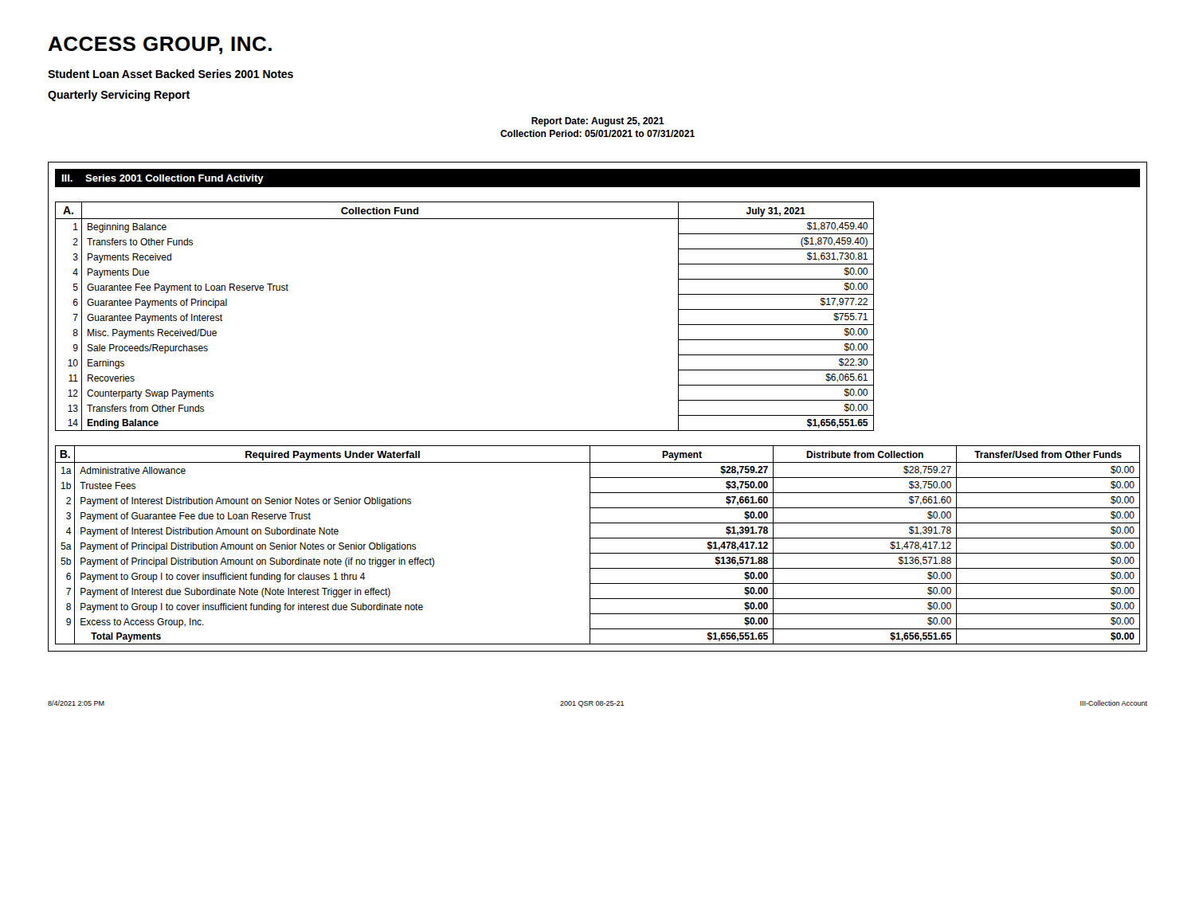ACCESS GROUP, INC.
Student Loan Asset Backed Series 2001 Notes
Quarterly Servicing Report
Report Date: August 25, 2021
Collection Period: 05/01/2021 to 07/31/2021
III. Series 2001 Collection Fund Activity
| A. | Collection Fund | July 31, 2021 | |
| 1 | Beginning Balance | $1,870,459.40 | |
| 2 | Transfers to Other Funds | ($1,870,459.40) | |
| 3 | Payments Received | $1,631,730.81 | |
| 4 | Payments Due | $0.00 | |
| 5 | Guarantee Fee Payment to Loan Reserve Trust | $0.00 | |
| 6 | Guarantee Payments of Principal | $17,977.22 | |
| 7 | Guarantee Payments of Interest | $755.71 | |
| 8 | Misc. Payments Received/Due | $0.00 | |
| 9 | Sale Proceeds/Repurchases | $0.00 | |
| 10 | Earnings | $22.30 | |
| 11 | Recoveries | $6,065.61 | |
| 12 | Counterparty Swap Payments | $0.00 | |
| 13 | Transfers from Other Funds | $0.00 | |
| 14 | Ending Balance | $1,656,551.65 | |
| B. | Required Payments Under Waterfall | Payment | Distribute from Collection | Transfer/Used from Other Funds |
| 1a | Administrative Allowance | $28,759.27 | $28,759.27 | $0.00 |
| 1b | Trustee Fees | $3,750.00 | $3,750.00 | $0.00 |
| 2 | Payment of Interest Distribution Amount on Senior Notes or Senior Obligations | $7,661.60 | $7,661.60 | $0.00 |
| 3 | Payment of Guarantee Fee due to Loan Reserve Trust | $0.00 | $0.00 | $0.00 |
| 4 | Payment of Interest Distribution Amount on Subordinate Note | $1,391.78 | $1,391.78 | $0.00 |
| 5a | Payment of Principal Distribution Amount on Senior Notes or Senior Obligations | $1,478,417.12 | $1,478,417.12 | $0.00 |
| 5b | Payment of Principal Distribution Amount on Subordinate note (if no trigger in effect) | $136,571.88 | $136,571.88 | $0.00 |
| 6 | Payment to Group I to cover insufficient funding for clauses 1 thru 4 | $0.00 | $0.00 | $0.00 |
| 7 | Payment of Interest due Subordinate Note (Note Interest Trigger in effect) | $0.00 | $0.00 | $0.00 |
| 8 | Payment to Group I to cover insufficient funding for interest due Subordinate note | $0.00 | $0.00 | $0.00 |
| 9 | Excess to Access Group, Inc. | $0.00 | $0.00 | $0.00 |
| | Total Payments | $1,656,551.65 | $1,656,551.65 | $0.00 |
8/4/2021 2:05 PM 2001 QSR 08-25-21 III-Collection Account